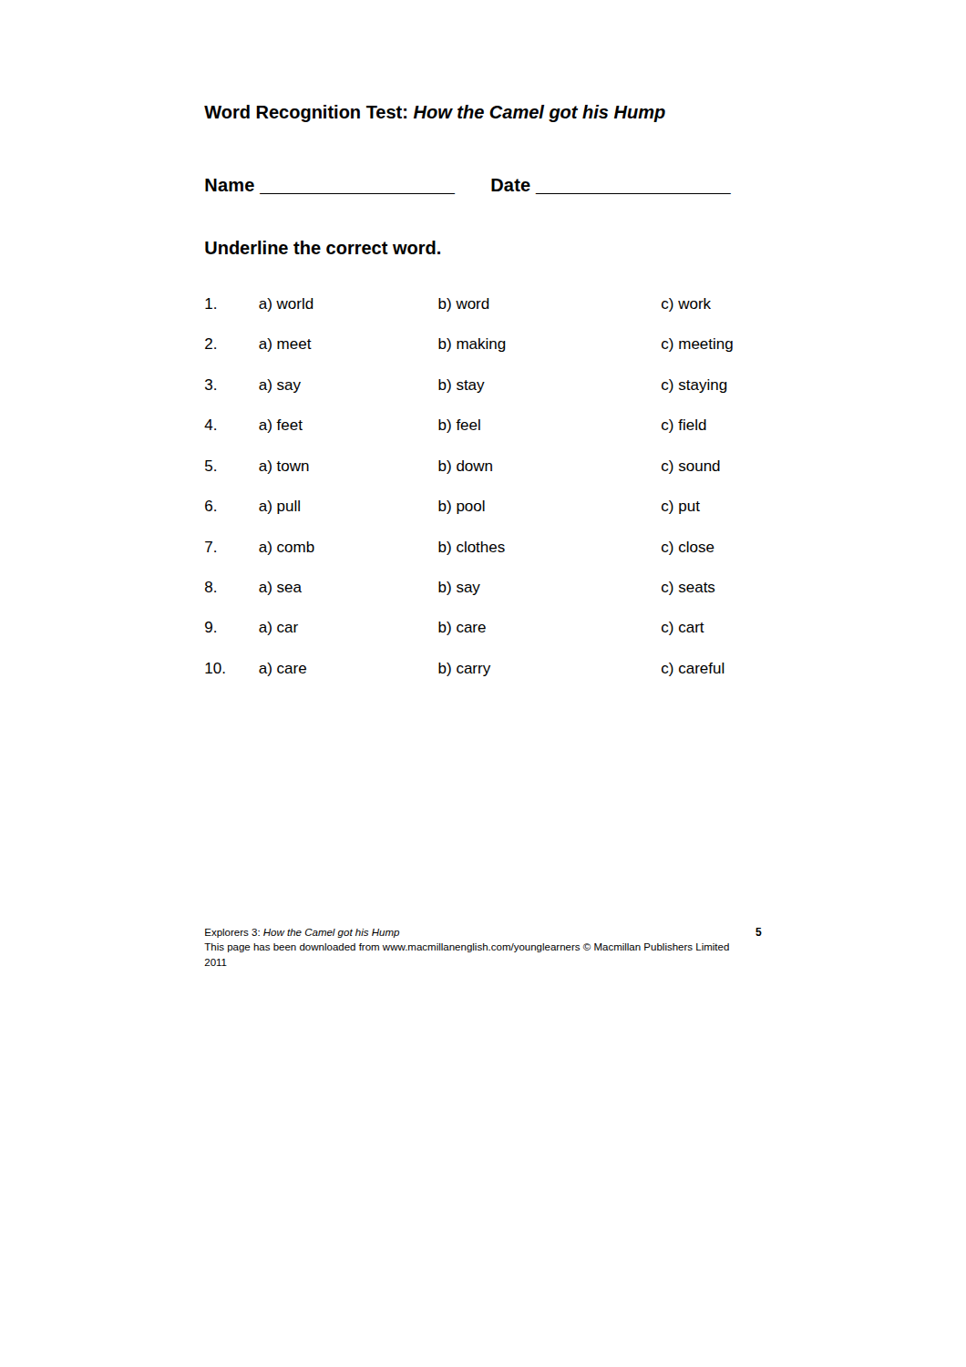Word Recognition Test: How the Camel got his Hump
Name _____________________ Date _____________________
Underline the correct word.
| 1. | a) world | b) word | c) work |
| 2. | a) meet | b) making | c) meeting |
| 3. | a) say | b) stay | c) staying |
| 4. | a) feet | b) feel | c) field |
| 5. | a) town | b) down | c) sound |
| 6. | a) pull | b) pool | c) put |
| 7. | a) comb | b) clothes | c) close |
| 8. | a) sea | b) say | c) seats |
| 9. | a) car | b) care | c) cart |
| 10. | a) care | b) carry | c) careful |
Explorers 3: How the Camel got his Hump
This page has been downloaded from www.macmillanenglish.com/younglearners © Macmillan Publishers Limited 2011
5